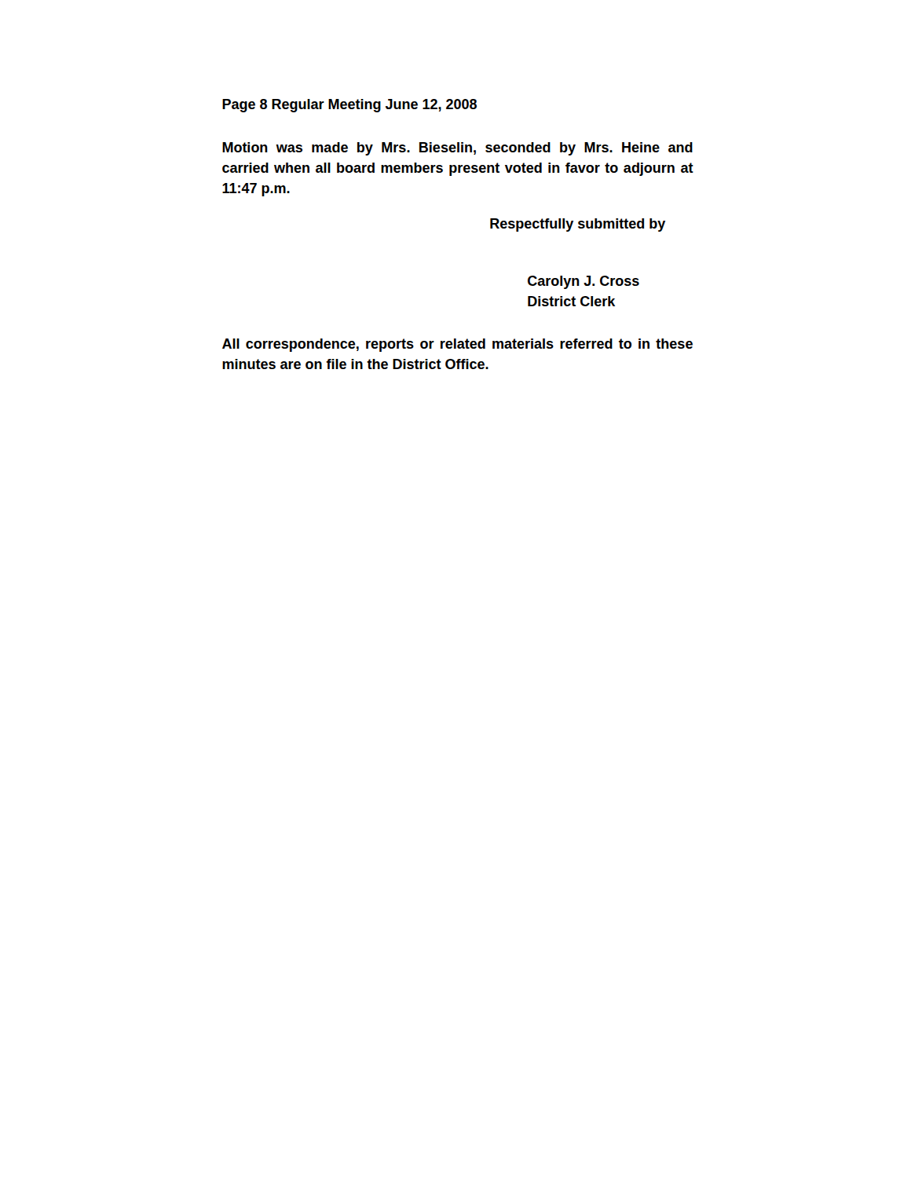Page 8 Regular Meeting June 12, 2008
Motion was made by Mrs. Bieselin, seconded by Mrs. Heine and carried when all board members present voted in favor to adjourn at 11:47 p.m.
Respectfully submitted by
Carolyn J. Cross District Clerk
All correspondence, reports or related materials referred to in these minutes are on file in the District Office.